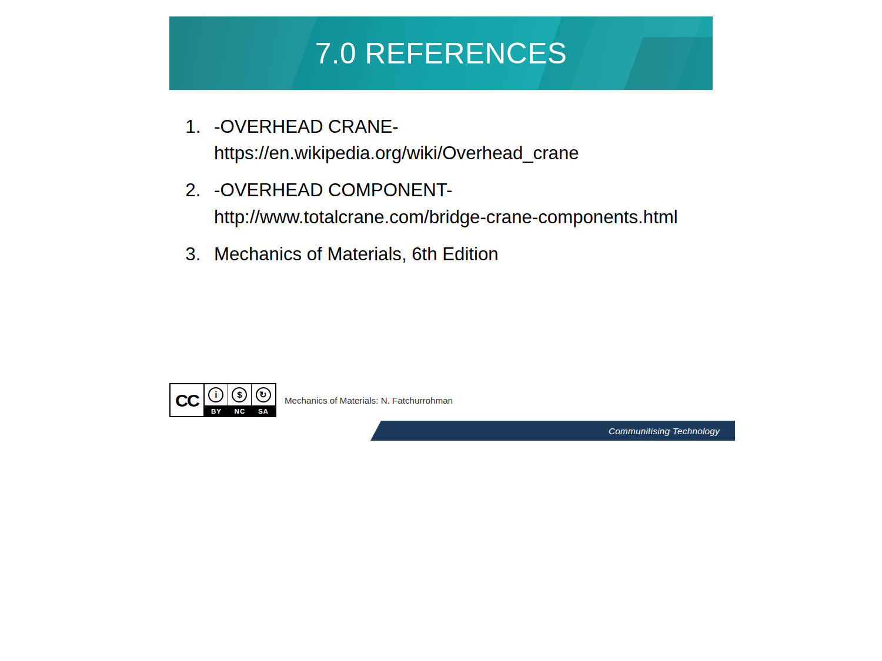7.0 REFERENCES
-OVERHEAD CRANE-
https://en.wikipedia.org/wiki/Overhead_crane
-OVERHEAD COMPONENT-
http://www.totalcrane.com/bridge-crane-components.html
Mechanics of Materials, 6th Edition
CC
i
$
↻
BY
NC
SA
Mechanics of Materials: N. Fatchurrohman
Communitising Technology